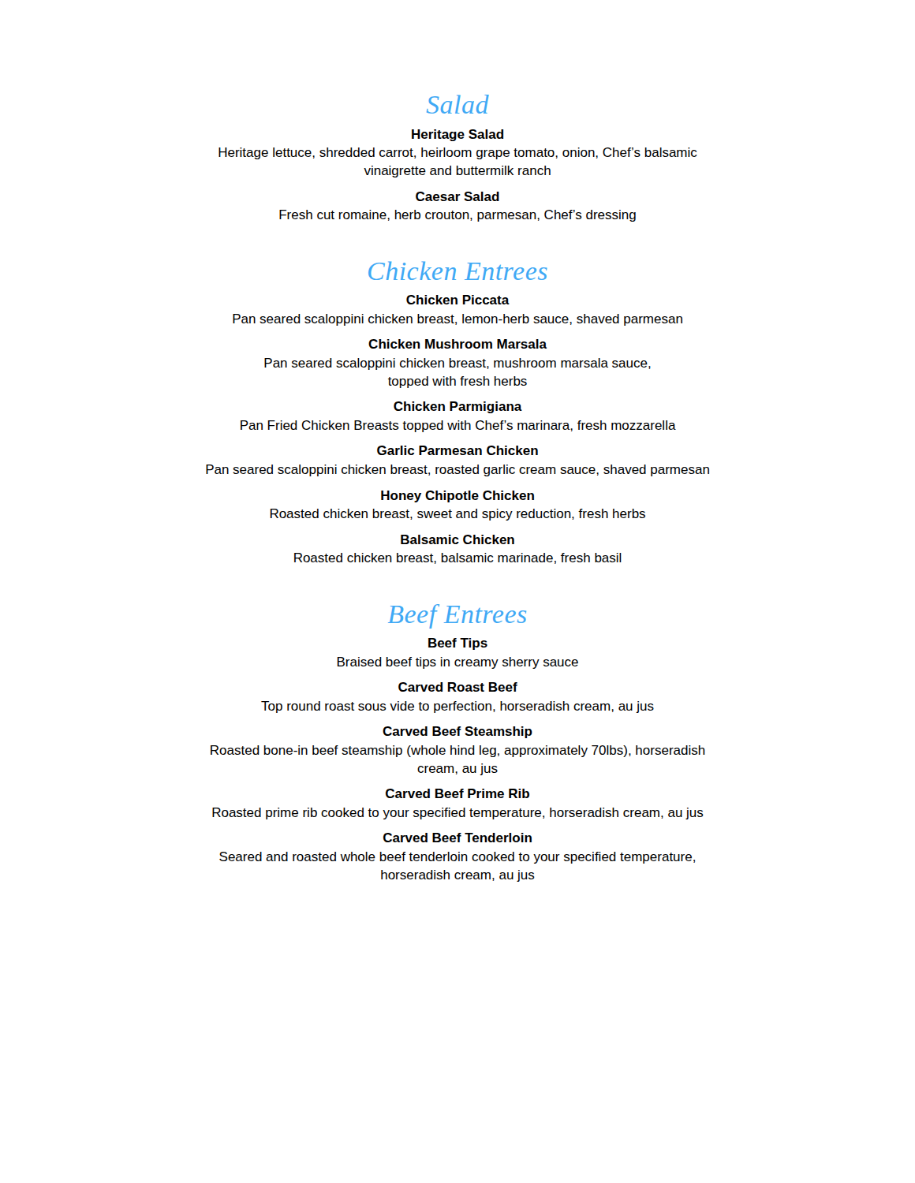Salad
Heritage Salad Heritage lettuce, shredded carrot, heirloom grape tomato, onion, Chef’s balsamic vinaigrette and buttermilk ranch
Caesar Salad Fresh cut romaine, herb crouton, parmesan, Chef’s dressing
Chicken Entrees
Chicken Piccata Pan seared scaloppini chicken breast, lemon-herb sauce, shaved parmesan
Chicken Mushroom Marsala Pan seared scaloppini chicken breast, mushroom marsala sauce,
topped with fresh herbs
Chicken Parmigiana Pan Fried Chicken Breasts topped with Chef’s marinara, fresh mozzarella
Garlic Parmesan Chicken Pan seared scaloppini chicken breast, roasted garlic cream sauce, shaved parmesan
Honey Chipotle Chicken Roasted chicken breast, sweet and spicy reduction, fresh herbs
Balsamic Chicken Roasted chicken breast, balsamic marinade, fresh basil
Beef Entrees
Beef Tips Braised beef tips in creamy sherry sauce
Carved Roast Beef Top round roast sous vide to perfection, horseradish cream, au jus
Carved Beef Steamship Roasted bone-in beef steamship (whole hind leg, approximately 70lbs), horseradish cream, au jus
Carved Beef Prime Rib Roasted prime rib cooked to your specified temperature, horseradish cream, au jus
Carved Beef Tenderloin Seared and roasted whole beef tenderloin cooked to your specified temperature, horseradish cream, au jus